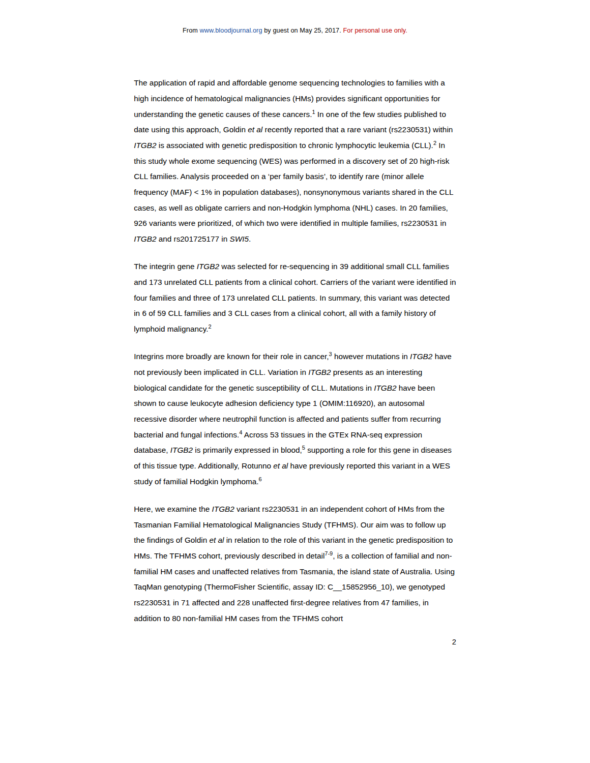From www.bloodjournal.org by guest on May 25, 2017. For personal use only.
The application of rapid and affordable genome sequencing technologies to families with a high incidence of hematological malignancies (HMs) provides significant opportunities for understanding the genetic causes of these cancers.1 In one of the few studies published to date using this approach, Goldin et al recently reported that a rare variant (rs2230531) within ITGB2 is associated with genetic predisposition to chronic lymphocytic leukemia (CLL).2 In this study whole exome sequencing (WES) was performed in a discovery set of 20 high-risk CLL families. Analysis proceeded on a ‘per family basis’, to identify rare (minor allele frequency (MAF) < 1% in population databases), nonsynonymous variants shared in the CLL cases, as well as obligate carriers and non-Hodgkin lymphoma (NHL) cases. In 20 families, 926 variants were prioritized, of which two were identified in multiple families, rs2230531 in ITGB2 and rs201725177 in SWI5.
The integrin gene ITGB2 was selected for re-sequencing in 39 additional small CLL families and 173 unrelated CLL patients from a clinical cohort. Carriers of the variant were identified in four families and three of 173 unrelated CLL patients. In summary, this variant was detected in 6 of 59 CLL families and 3 CLL cases from a clinical cohort, all with a family history of lymphoid malignancy.2
Integrins more broadly are known for their role in cancer,3 however mutations in ITGB2 have not previously been implicated in CLL. Variation in ITGB2 presents as an interesting biological candidate for the genetic susceptibility of CLL. Mutations in ITGB2 have been shown to cause leukocyte adhesion deficiency type 1 (OMIM:116920), an autosomal recessive disorder where neutrophil function is affected and patients suffer from recurring bacterial and fungal infections.4 Across 53 tissues in the GTEx RNA-seq expression database, ITGB2 is primarily expressed in blood,5 supporting a role for this gene in diseases of this tissue type. Additionally, Rotunno et al have previously reported this variant in a WES study of familial Hodgkin lymphoma.6
Here, we examine the ITGB2 variant rs2230531 in an independent cohort of HMs from the Tasmanian Familial Hematological Malignancies Study (TFHMS). Our aim was to follow up the findings of Goldin et al in relation to the role of this variant in the genetic predisposition to HMs. The TFHMS cohort, previously described in detail7-9, is a collection of familial and non-familial HM cases and unaffected relatives from Tasmania, the island state of Australia. Using TaqMan genotyping (ThermoFisher Scientific, assay ID: C__15852956_10), we genotyped rs2230531 in 71 affected and 228 unaffected first-degree relatives from 47 families, in addition to 80 non-familial HM cases from the TFHMS cohort
2